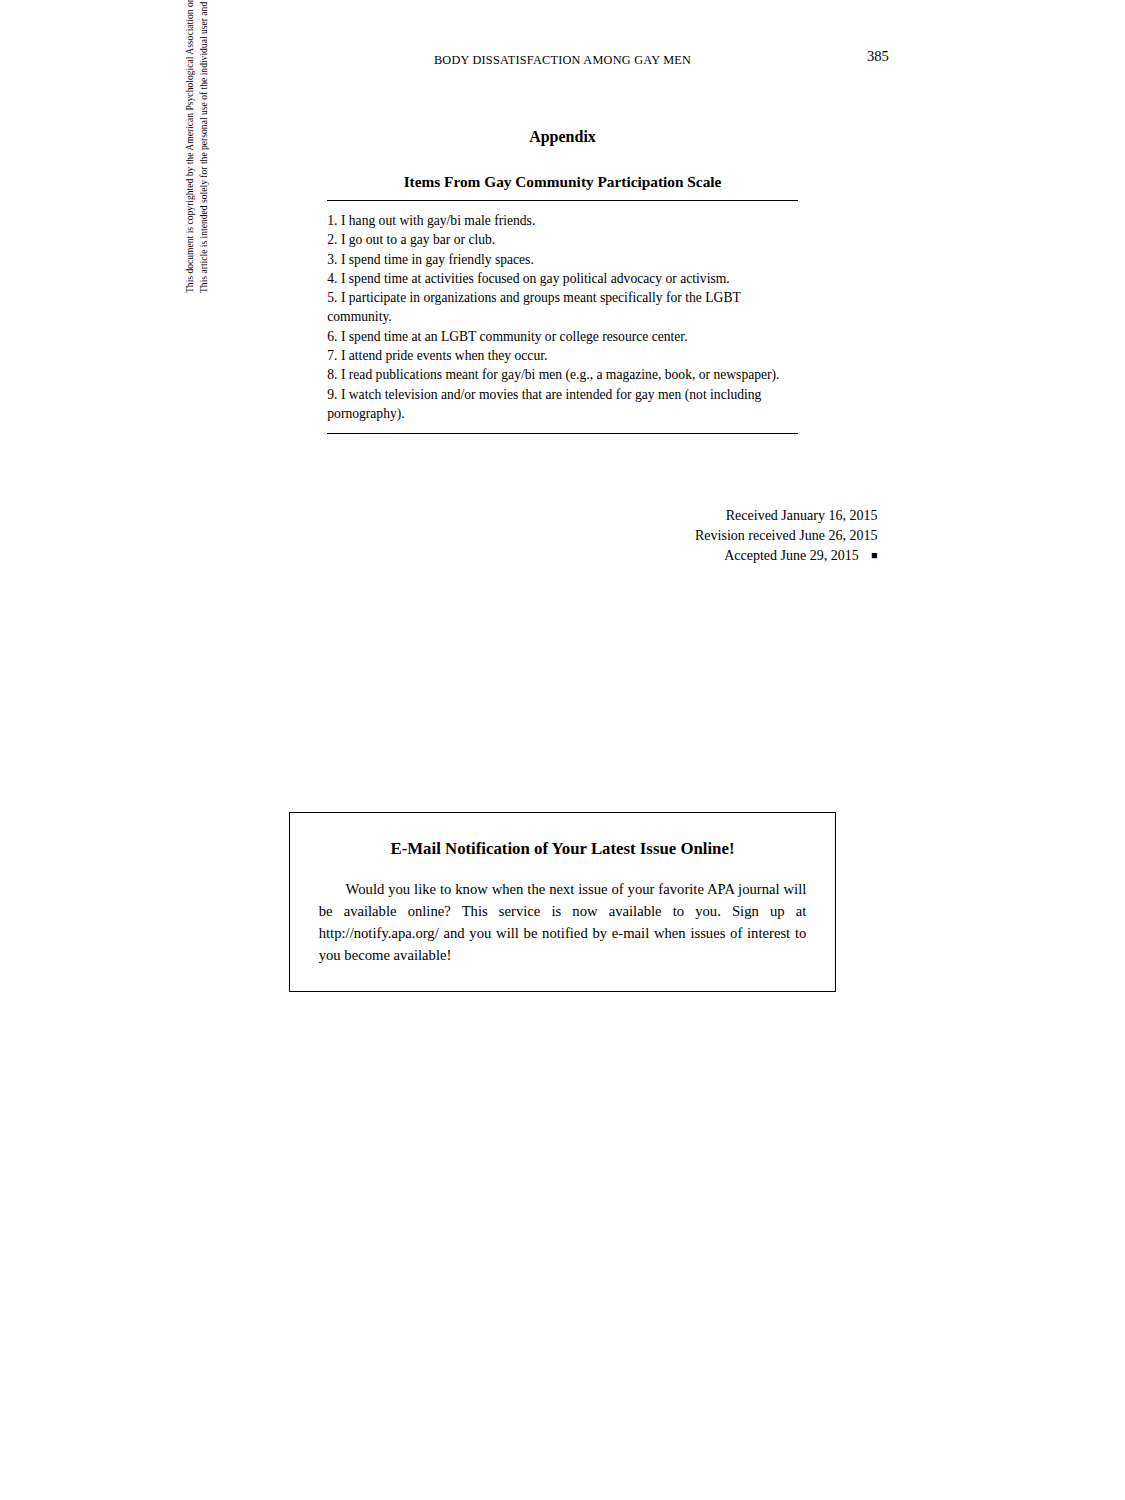This document is copyrighted by the American Psychological Association or one of its allied publishers. This article is intended solely for the personal use of the individual user and is not to be disseminated broadly.
BODY DISSATISFACTION AMONG GAY MEN
385
Appendix
Items From Gay Community Participation Scale
1. I hang out with gay/bi male friends.
2. I go out to a gay bar or club.
3. I spend time in gay friendly spaces.
4. I spend time at activities focused on gay political advocacy or activism.
5. I participate in organizations and groups meant specifically for the LGBT community.
6. I spend time at an LGBT community or college resource center.
7. I attend pride events when they occur.
8. I read publications meant for gay/bi men (e.g., a magazine, book, or newspaper).
9. I watch television and/or movies that are intended for gay men (not including pornography).
Received January 16, 2015
Revision received June 26, 2015
Accepted June 29, 2015
E-Mail Notification of Your Latest Issue Online!
Would you like to know when the next issue of your favorite APA journal will be available online? This service is now available to you. Sign up at http://notify.apa.org/ and you will be notified by e-mail when issues of interest to you become available!